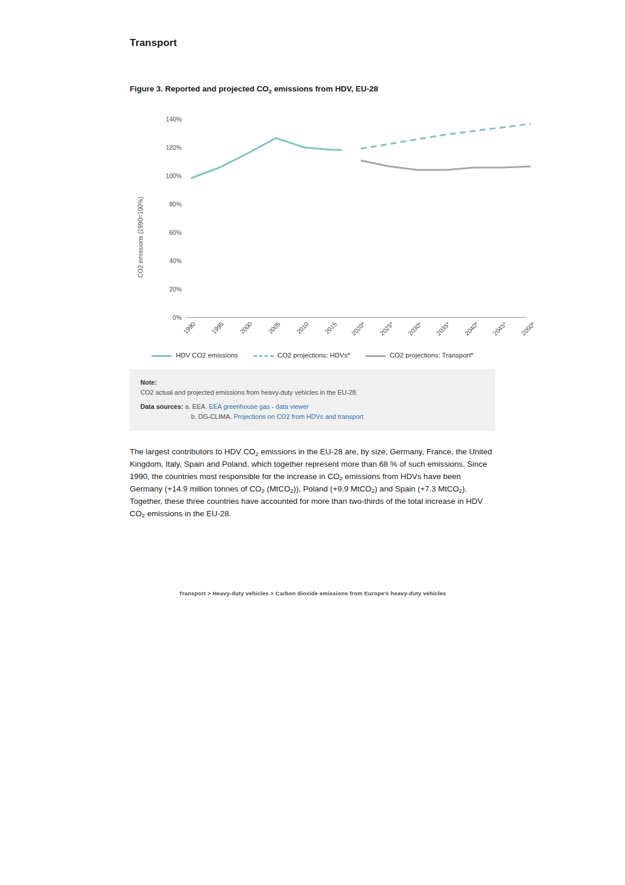Transport
Figure 3. Reported and projected CO2 emissions from HDV, EU-28
CO2 emissions (1990=100%) 140% 120% 100% 80% 60% 40% 20% 0% 1990 1995 2000 2005 2010 2015 2020* 2025* 2030* 2035* 2040* 2045* 2050*
HDV CO2 emissions CO2 projections: HDVs* CO2 projections: Transport*
Note:
CO2 actual and projected emissions from heavy-duty vehicles in the EU-28.
Data sources: a. EEA. EEA greenhouse gas - data viewer
b. DG-CLIMA. Projections on CO2 from HDVs and transport
The largest contributors to HDV CO2 emissions in the EU-28 are, by size, Germany, France, the United Kingdom, Italy, Spain and Poland, which together represent more than 68 % of such emissions. Since 1990, the countries most responsible for the increase in CO2 emissions from HDVs have been Germany (+14.9 million tonnes of CO2 (MtCO2)), Poland (+9.9 MtCO2) and Spain (+7.3 MtCO2). Together, these three countries have accounted for more than two-thirds of the total increase in HDV CO2 emissions in the EU-28.
Transport > Heavy-duty vehicles > Carbon dioxide emissions from Europe's heavy-duty vehicles